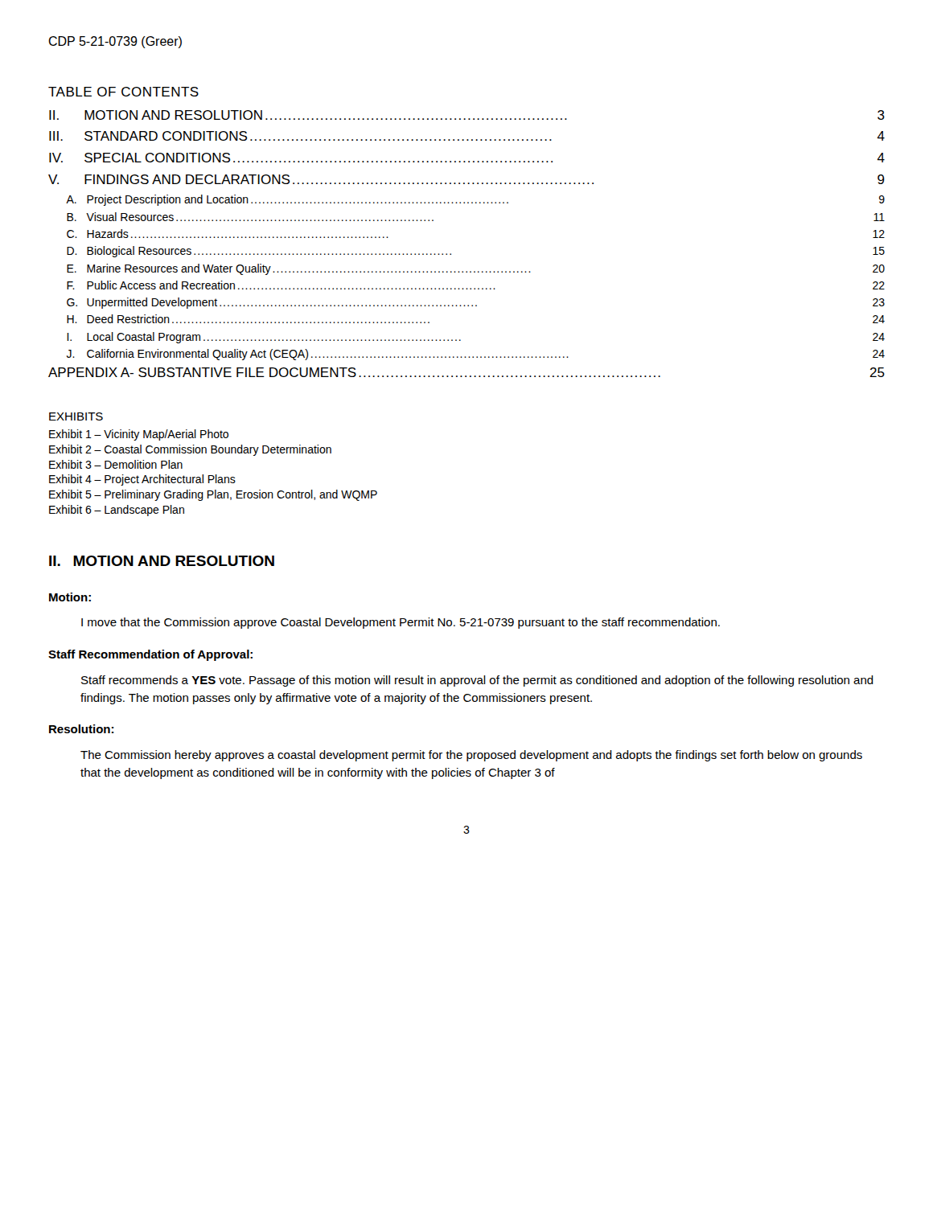CDP 5-21-0739 (Greer)
TABLE OF CONTENTS
II. MOTION AND RESOLUTION .................................................................. 3
III. STANDARD CONDITIONS .................................................................. 4
IV. SPECIAL CONDITIONS ...................................................................... 4
V. FINDINGS AND DECLARATIONS .................................................................. 9
A. Project Description and Location .................................................................. 9
B. Visual Resources .................................................................. 11
C. Hazards .................................................................. 12
D. Biological Resources .................................................................. 15
E. Marine Resources and Water Quality .................................................................. 20
F. Public Access and Recreation .................................................................. 22
G. Unpermitted Development .................................................................. 23
H. Deed Restriction .................................................................. 24
I. Local Coastal Program .................................................................. 24
J. California Environmental Quality Act (CEQA) .................................................................. 24
APPENDIX A- SUBSTANTIVE FILE DOCUMENTS .................................................................. 25
EXHIBITS
Exhibit 1 – Vicinity Map/Aerial Photo
Exhibit 2 – Coastal Commission Boundary Determination
Exhibit 3 – Demolition Plan
Exhibit 4 – Project Architectural Plans
Exhibit 5 – Preliminary Grading Plan, Erosion Control, and WQMP
Exhibit 6 – Landscape Plan
II. MOTION AND RESOLUTION
Motion:
I move that the Commission approve Coastal Development Permit No. 5-21-0739 pursuant to the staff recommendation.
Staff Recommendation of Approval:
Staff recommends a YES vote. Passage of this motion will result in approval of the permit as conditioned and adoption of the following resolution and findings. The motion passes only by affirmative vote of a majority of the Commissioners present.
Resolution:
The Commission hereby approves a coastal development permit for the proposed development and adopts the findings set forth below on grounds that the development as conditioned will be in conformity with the policies of Chapter 3 of
3